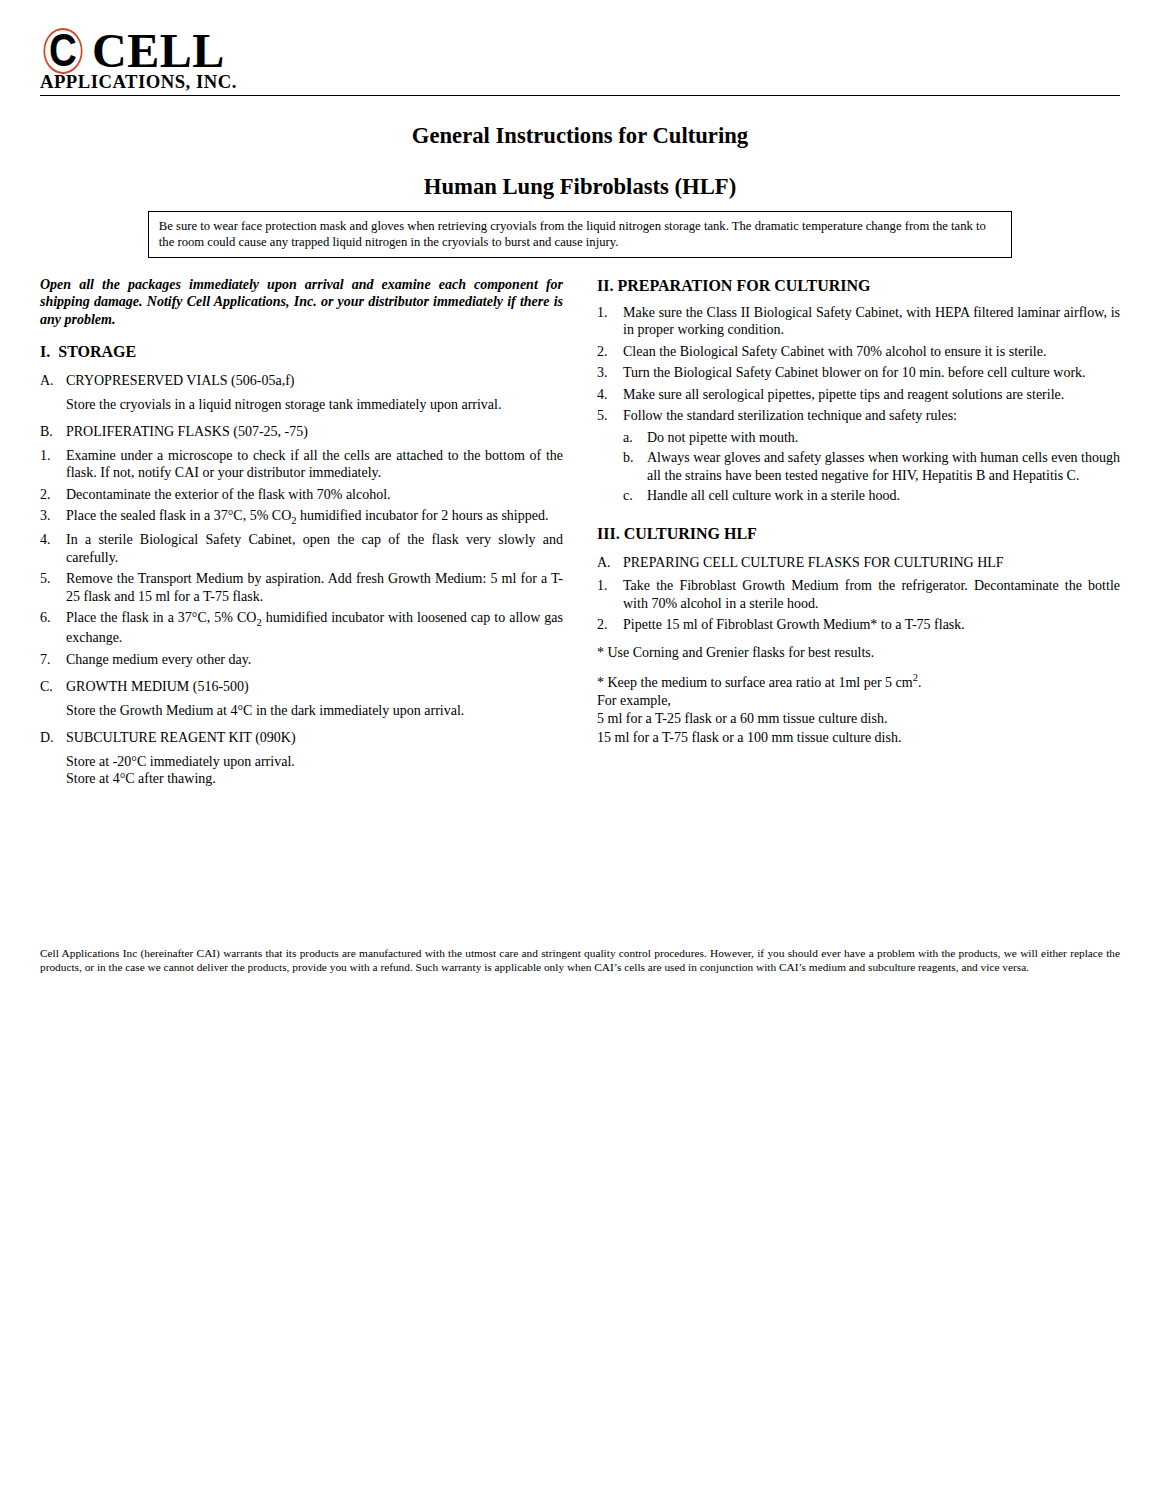CCELL
APPLICATIONS, INC.
General Instructions for Culturing
Human Lung Fibroblasts (HLF)
Be sure to wear face protection mask and gloves when retrieving cryovials from the liquid nitrogen storage tank. The dramatic temperature change from the tank to the room could cause any trapped liquid nitrogen in the cryovials to burst and cause injury.
Open all the packages immediately upon arrival and examine each component for shipping damage. Notify Cell Applications, Inc. or your distributor immediately if there is any problem.
I. STORAGE
A. CRYOPRESERVED VIALS (506-05a,f)
Store the cryovials in a liquid nitrogen storage tank immediately upon arrival.
B. PROLIFERATING FLASKS (507-25, -75)
Examine under a microscope to check if all the cells are attached to the bottom of the flask. If not, notify CAI or your distributor immediately.
Decontaminate the exterior of the flask with 70% alcohol.
Place the sealed flask in a 37°C, 5% CO2 humidified incubator for 2 hours as shipped.
In a sterile Biological Safety Cabinet, open the cap of the flask very slowly and carefully.
Remove the Transport Medium by aspiration. Add fresh Growth Medium: 5 ml for a T-25 flask and 15 ml for a T-75 flask.
Place the flask in a 37°C, 5% CO2 humidified incubator with loosened cap to allow gas exchange.
Change medium every other day.
C. GROWTH MEDIUM (516-500)
Store the Growth Medium at 4°C in the dark immediately upon arrival.
D. SUBCULTURE REAGENT KIT (090K)
Store at -20°C immediately upon arrival.
Store at 4°C after thawing.
II. PREPARATION FOR CULTURING
Make sure the Class II Biological Safety Cabinet, with HEPA filtered laminar airflow, is in proper working condition.
Clean the Biological Safety Cabinet with 70% alcohol to ensure it is sterile.
Turn the Biological Safety Cabinet blower on for 10 min. before cell culture work.
Make sure all serological pipettes, pipette tips and reagent solutions are sterile.
Follow the standard sterilization technique and safety rules:
Do not pipette with mouth.
Always wear gloves and safety glasses when working with human cells even though all the strains have been tested negative for HIV, Hepatitis B and Hepatitis C.
Handle all cell culture work in a sterile hood.
III. CULTURING HLF
A. PREPARING CELL CULTURE FLASKS FOR CULTURING HLF
Take the Fibroblast Growth Medium from the refrigerator. Decontaminate the bottle with 70% alcohol in a sterile hood.
Pipette 15 ml of Fibroblast Growth Medium* to a T-75 flask.
* Use Corning and Grenier flasks for best results.
* Keep the medium to surface area ratio at 1ml per 5 cm2.
For example,
5 ml for a T-25 flask or a 60 mm tissue culture dish.
15 ml for a T-75 flask or a 100 mm tissue culture dish.
Cell Applications Inc (hereinafter CAI) warrants that its products are manufactured with the utmost care and stringent quality control procedures. However, if you should ever have a problem with the products, we will either replace the products, or in the case we cannot deliver the products, provide you with a refund. Such warranty is applicable only when CAI’s cells are used in conjunction with CAI’s medium and subculture reagents, and vice versa.